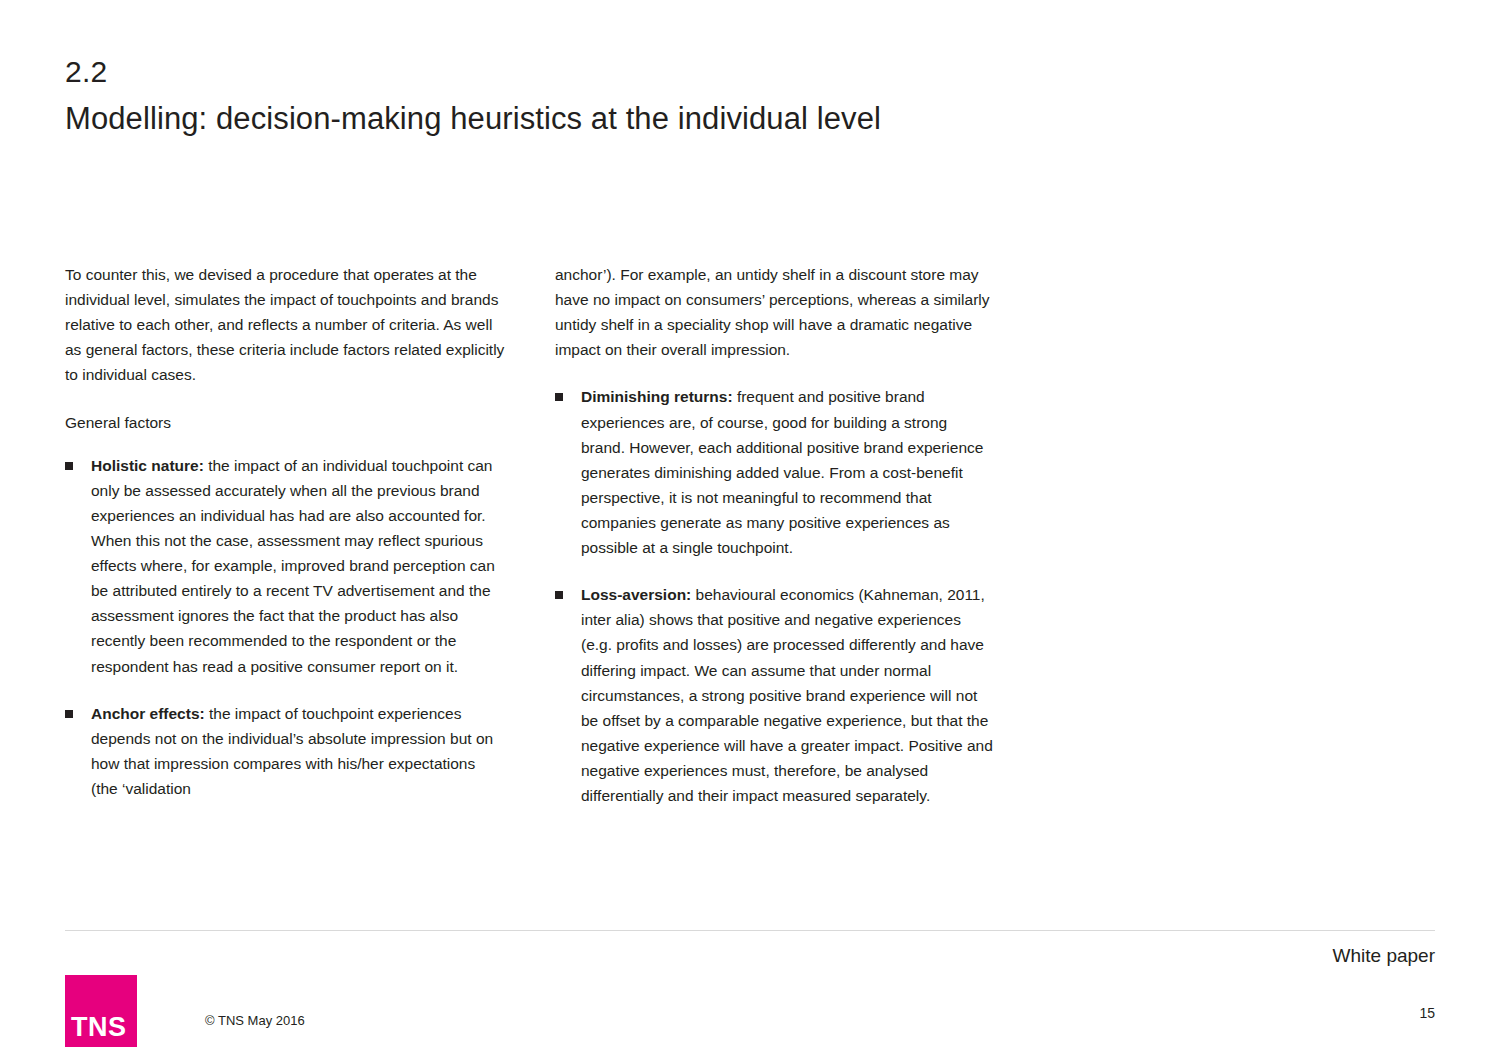2.2
Modelling: decision-making heuristics at the individual level
To counter this, we devised a procedure that operates at the individual level, simulates the impact of touchpoints and brands relative to each other, and reflects a number of criteria. As well as general factors, these criteria include factors related explicitly to individual cases.
General factors
Holistic nature: the impact of an individual touchpoint can only be assessed accurately when all the previous brand experiences an individual has had are also accounted for. When this not the case, assessment may reflect spurious effects where, for example, improved brand perception can be attributed entirely to a recent TV advertisement and the assessment ignores the fact that the product has also recently been recommended to the respondent or the respondent has read a positive consumer report on it.
Anchor effects: the impact of touchpoint experiences depends not on the individual’s absolute impression but on how that impression compares with his/her expectations (the ‘validation
anchor’). For example, an untidy shelf in a discount store may have no impact on consumers’ perceptions, whereas a similarly untidy shelf in a speciality shop will have a dramatic negative impact on their overall impression.
Diminishing returns: frequent and positive brand experiences are, of course, good for building a strong brand. However, each additional positive brand experience generates diminishing added value. From a cost-benefit perspective, it is not meaningful to recommend that companies generate as many positive experiences as possible at a single touchpoint.
Loss-aversion: behavioural economics (Kahneman, 2011, inter alia) shows that positive and negative experiences (e.g. profits and losses) are processed differently and have differing impact. We can assume that under normal circumstances, a strong positive brand experience will not be offset by a comparable negative experience, but that the negative experience will have a greater impact. Positive and negative experiences must, therefore, be analysed differentially and their impact measured separately.
White paper
TNS
© TNS May 2016
15